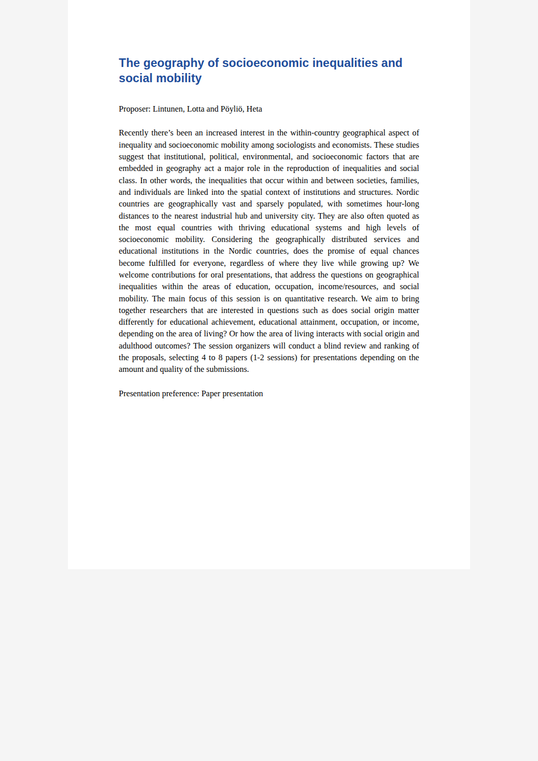The geography of socioeconomic inequalities and social mobility
Proposer: Lintunen, Lotta and Pöyliö, Heta
Recently there’s been an increased interest in the within-country geographical aspect of inequality and socioeconomic mobility among sociologists and economists. These studies suggest that institutional, political, environmental, and socioeconomic factors that are embedded in geography act a major role in the reproduction of inequalities and social class. In other words, the inequalities that occur within and between societies, families, and individuals are linked into the spatial context of institutions and structures. Nordic countries are geographically vast and sparsely populated, with sometimes hour-long distances to the nearest industrial hub and university city. They are also often quoted as the most equal countries with thriving educational systems and high levels of socioeconomic mobility. Considering the geographically distributed services and educational institutions in the Nordic countries, does the promise of equal chances become fulfilled for everyone, regardless of where they live while growing up? We welcome contributions for oral presentations, that address the questions on geographical inequalities within the areas of education, occupation, income/resources, and social mobility. The main focus of this session is on quantitative research. We aim to bring together researchers that are interested in questions such as does social origin matter differently for educational achievement, educational attainment, occupation, or income, depending on the area of living? Or how the area of living interacts with social origin and adulthood outcomes? The session organizers will conduct a blind review and ranking of the proposals, selecting 4 to 8 papers (1-2 sessions) for presentations depending on the amount and quality of the submissions.
Presentation preference: Paper presentation